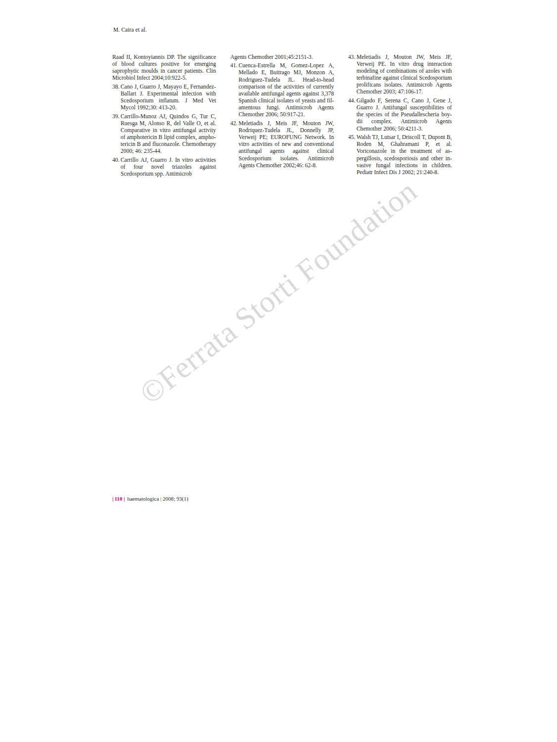M. Caira et al.
©Ferrata Storti Foundation
Raad II, Kontoyiannis DP. The significance of blood cultures positive for emerging saprophytic moulds in cancer patients. Clin Microbiol Infect 2004;10:922-5.
38. Cano J, Guarro J, Mayayo E, Fernandez-Ballart J. Experimental infection with Scedosporium inflatum. J Med Vet Mycol 1992;30: 413-20.
39. Carrillo-Munoz AJ, Quindos G, Tur C, Ruesga M, Alonso R, del Valle O, et al. Comparative in vitro antifungal activity of amphotericin B lipid complex, amphotericin B and fluconazole. Chemotherapy 2000; 46: 235-44.
40. Carrillo AJ, Guarro J. In vitro activities of four novel triazoles against Scedosporium spp. Antimicrob
Agents Chemother 2001;45:2151-3.
41. Cuenca-Estrella M, Gomez-Lopez A, Mellado E, Buitrago MJ, Monzon A, Rodriguez-Tudela JL. Head-to-head comparison of the activities of currently available antifungal agents against 3,378 Spanish clinical isolates of yeasts and filamentous fungi. Antimicrob Agents Chemother 2006; 50:917-21.
42. Meletiadis J, Meis JF, Mouton JW, Rodriquez-Tudela JL, Donnelly JP, Verweij PE; EUROFUNG Network. In vitro activities of new and conventional antifungal agents against clinical Scedosporium isolates. Antimicrob Agents Chemother 2002;46: 62-8.
43. Meletiadis J, Mouton JW, Meis JF, Verweij PE. In vitro drug interaction modeling of combinations of azoles with terbinafine against clinical Scedosporium prolificans isolates. Antimicrob Agents Chemother 2003; 47:106-17.
44. Gilgado F, Serena C, Cano J, Gene J, Guarro J. Antifungal susceptibilities of the species of the Pseudallescheria boydii complex. Antimicrob Agents Chemother 2006; 50:4211-3.
45. Walsh TJ, Lutsar I, Driscoll T, Dupont B, Roden M, Ghahramani P, et al. Voriconazole in the treatment of aspergillosis, scedosporiosis and other invasive fungal infections in children. Pediatr Infect Dis J 2002; 21:240-8.
|110 | haematologica | 2008; 93(1)